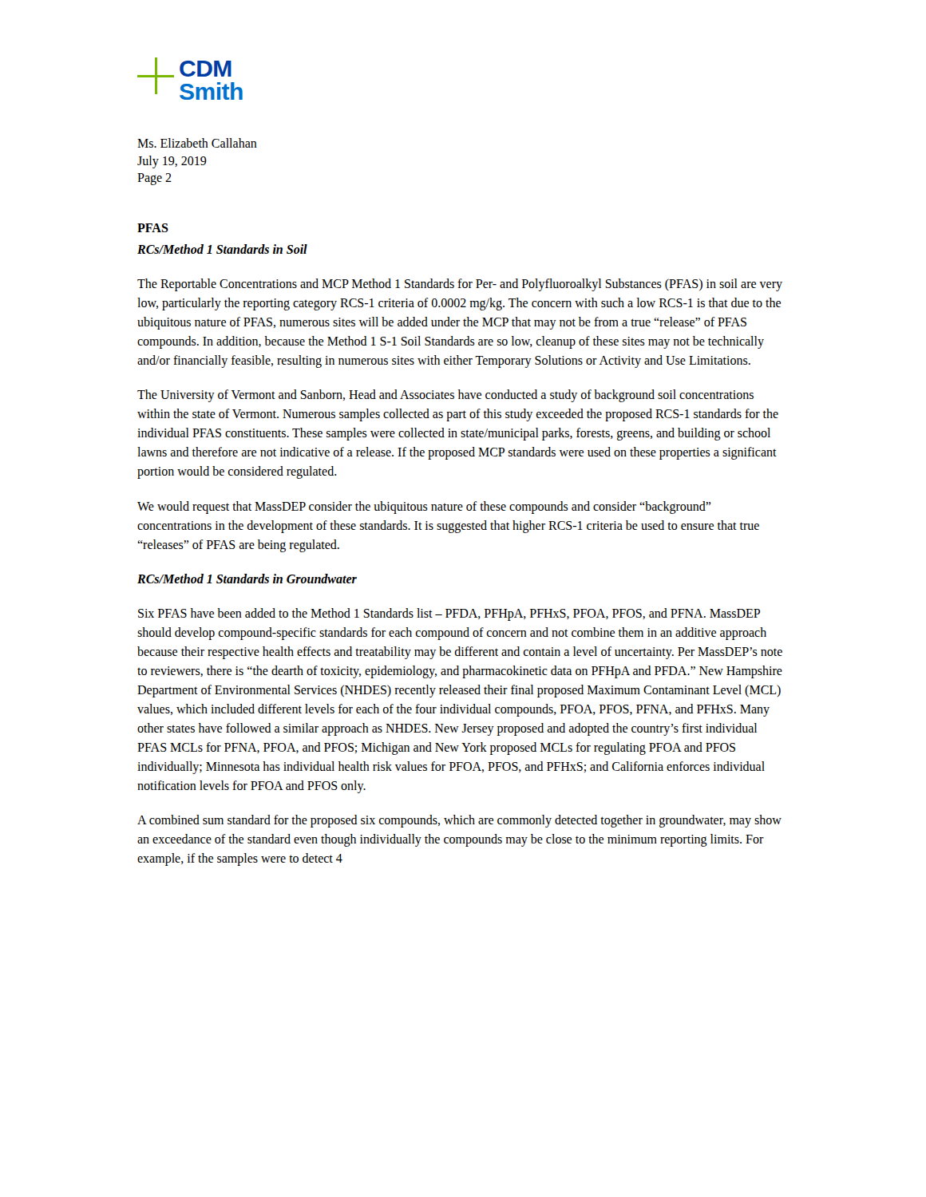CDM
Smith
Ms. Elizabeth Callahan
July 19, 2019
Page 2
PFAS
RCs/Method 1 Standards in Soil
The Reportable Concentrations and MCP Method 1 Standards for Per- and Polyfluoroalkyl Substances (PFAS) in soil are very low, particularly the reporting category RCS-1 criteria of 0.0002 mg/kg. The concern with such a low RCS-1 is that due to the ubiquitous nature of PFAS, numerous sites will be added under the MCP that may not be from a true “release” of PFAS compounds. In addition, because the Method 1 S-1 Soil Standards are so low, cleanup of these sites may not be technically and/or financially feasible, resulting in numerous sites with either Temporary Solutions or Activity and Use Limitations.
The University of Vermont and Sanborn, Head and Associates have conducted a study of background soil concentrations within the state of Vermont. Numerous samples collected as part of this study exceeded the proposed RCS-1 standards for the individual PFAS constituents. These samples were collected in state/municipal parks, forests, greens, and building or school lawns and therefore are not indicative of a release. If the proposed MCP standards were used on these properties a significant portion would be considered regulated.
We would request that MassDEP consider the ubiquitous nature of these compounds and consider “background” concentrations in the development of these standards. It is suggested that higher RCS-1 criteria be used to ensure that true “releases” of PFAS are being regulated.
RCs/Method 1 Standards in Groundwater
Six PFAS have been added to the Method 1 Standards list – PFDA, PFHpA, PFHxS, PFOA, PFOS, and PFNA. MassDEP should develop compound-specific standards for each compound of concern and not combine them in an additive approach because their respective health effects and treatability may be different and contain a level of uncertainty. Per MassDEP’s note to reviewers, there is “the dearth of toxicity, epidemiology, and pharmacokinetic data on PFHpA and PFDA.” New Hampshire Department of Environmental Services (NHDES) recently released their final proposed Maximum Contaminant Level (MCL) values, which included different levels for each of the four individual compounds, PFOA, PFOS, PFNA, and PFHxS. Many other states have followed a similar approach as NHDES. New Jersey proposed and adopted the country’s first individual PFAS MCLs for PFNA, PFOA, and PFOS; Michigan and New York proposed MCLs for regulating PFOA and PFOS individually; Minnesota has individual health risk values for PFOA, PFOS, and PFHxS; and California enforces individual notification levels for PFOA and PFOS only.
A combined sum standard for the proposed six compounds, which are commonly detected together in groundwater, may show an exceedance of the standard even though individually the compounds may be close to the minimum reporting limits. For example, if the samples were to detect 4